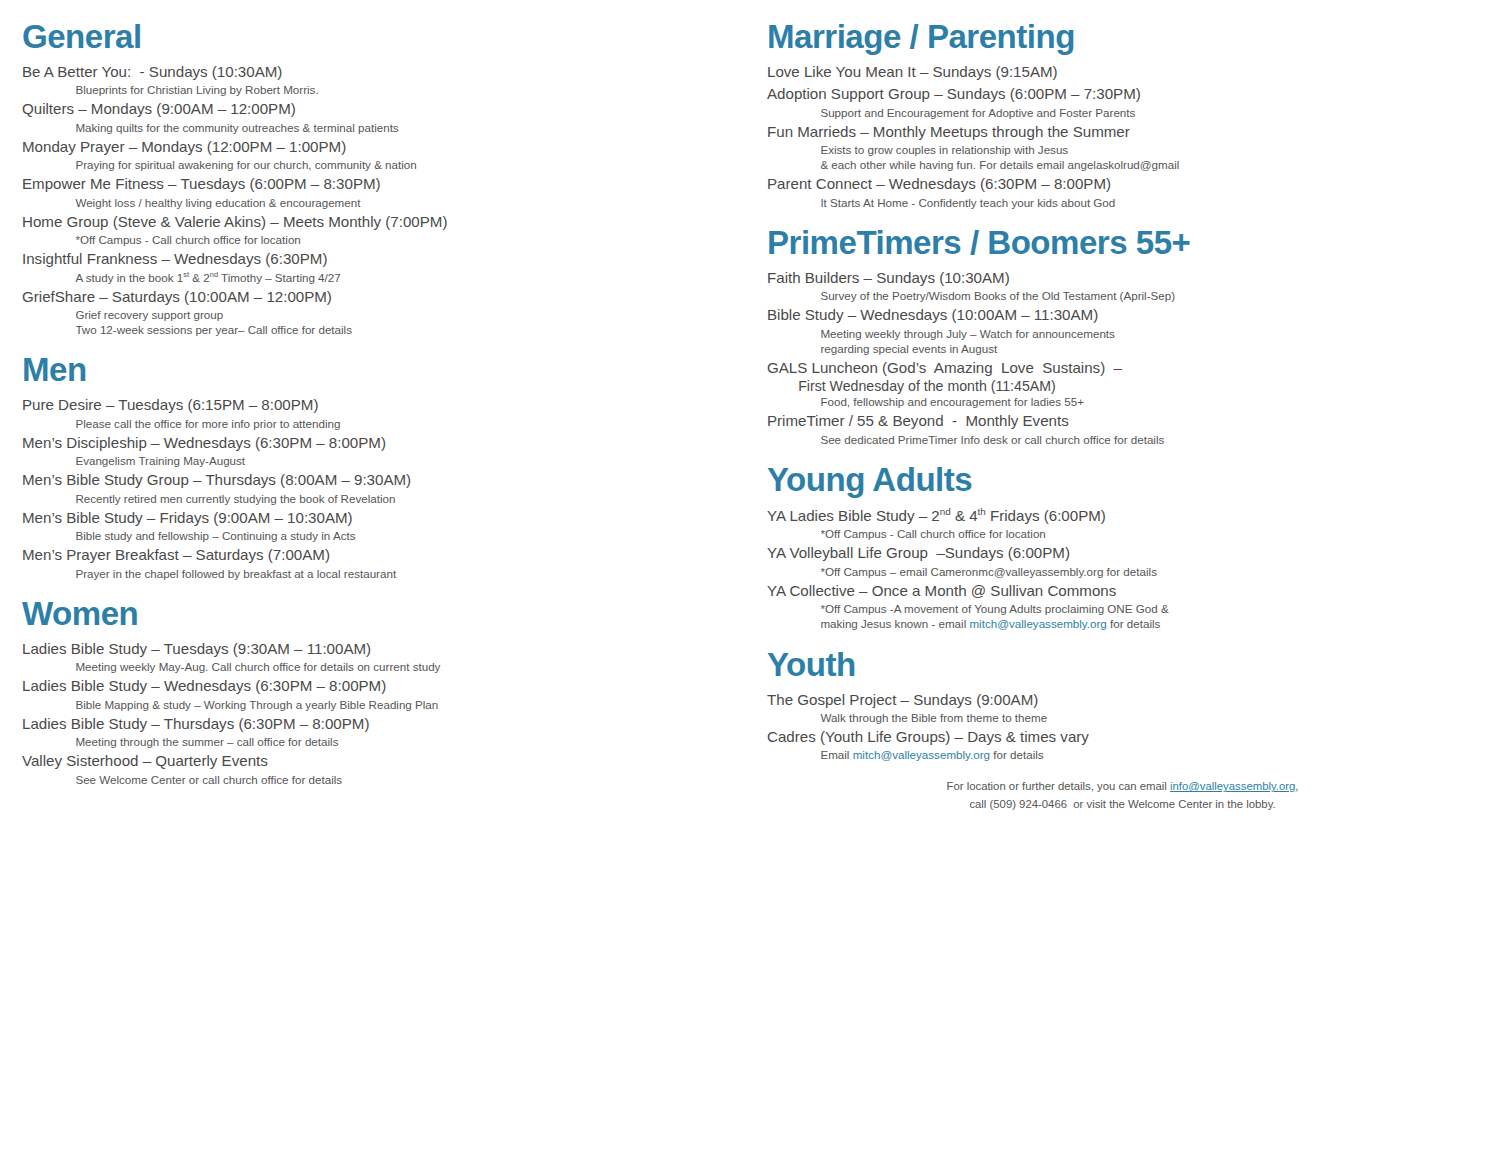General
Be A Better You: - Sundays (10:30AM) Blueprints for Christian Living by Robert Morris.
Quilters – Mondays (9:00AM – 12:00PM) Making quilts for the community outreaches & terminal patients
Monday Prayer – Mondays (12:00PM – 1:00PM) Praying for spiritual awakening for our church, community & nation
Empower Me Fitness – Tuesdays (6:00PM – 8:30PM) Weight loss / healthy living education & encouragement
Home Group (Steve & Valerie Akins) – Meets Monthly (7:00PM) *Off Campus - Call church office for location
Insightful Frankness – Wednesdays (6:30PM) A study in the book 1st & 2nd Timothy – Starting 4/27
GriefShare – Saturdays (10:00AM – 12:00PM) Grief recovery support group Two 12-week sessions per year– Call office for details
Men
Pure Desire – Tuesdays (6:15PM – 8:00PM) Please call the office for more info prior to attending
Men’s Discipleship – Wednesdays (6:30PM – 8:00PM) Evangelism Training May-August
Men’s Bible Study Group – Thursdays (8:00AM – 9:30AM) Recently retired men currently studying the book of Revelation
Men’s Bible Study – Fridays (9:00AM – 10:30AM) Bible study and fellowship – Continuing a study in Acts
Men’s Prayer Breakfast – Saturdays (7:00AM) Prayer in the chapel followed by breakfast at a local restaurant
Women
Ladies Bible Study – Tuesdays (9:30AM – 11:00AM) Meeting weekly May-Aug. Call church office for details on current study
Ladies Bible Study – Wednesdays (6:30PM – 8:00PM) Bible Mapping & study – Working Through a yearly Bible Reading Plan
Ladies Bible Study – Thursdays (6:30PM – 8:00PM) Meeting through the summer – call office for details
Valley Sisterhood – Quarterly Events See Welcome Center or call church office for details
Marriage / Parenting
Love Like You Mean It – Sundays (9:15AM)
Adoption Support Group – Sundays (6:00PM – 7:30PM) Support and Encouragement for Adoptive and Foster Parents
Fun Marrieds – Monthly Meetups through the Summer Exists to grow couples in relationship with Jesus & each other while having fun. For details email angelaskolrud@gmail
Parent Connect – Wednesdays (6:30PM – 8:00PM) It Starts At Home - Confidently teach your kids about God
PrimeTimers / Boomers 55+
Faith Builders – Sundays (10:30AM) Survey of the Poetry/Wisdom Books of the Old Testament (April-Sep)
Bible Study – Wednesdays (10:00AM – 11:30AM) Meeting weekly through July – Watch for announcements regarding special events in August
GALS Luncheon (God’s Amazing Love Sustains) – First Wednesday of the month (11:45AM) Food, fellowship and encouragement for ladies 55+
PrimeTimer / 55 & Beyond - Monthly Events See dedicated PrimeTimer Info desk or call church office for details
Young Adults
YA Ladies Bible Study – 2nd & 4th Fridays (6:00PM) *Off Campus - Call church office for location
YA Volleyball Life Group –Sundays (6:00PM) *Off Campus – email Cameronmc@valleyassembly.org for details
YA Collective – Once a Month @ Sullivan Commons *Off Campus -A movement of Young Adults proclaiming ONE God & making Jesus known - email mitch@valleyassembly.org for details
Youth
The Gospel Project – Sundays (9:00AM) Walk through the Bible from theme to theme
Cadres (Youth Life Groups) – Days & times vary Email mitch@valleyassembly.org for details
For location or further details, you can email info@valleyassembly.org,
call (509) 924-0466 or visit the Welcome Center in the lobby.